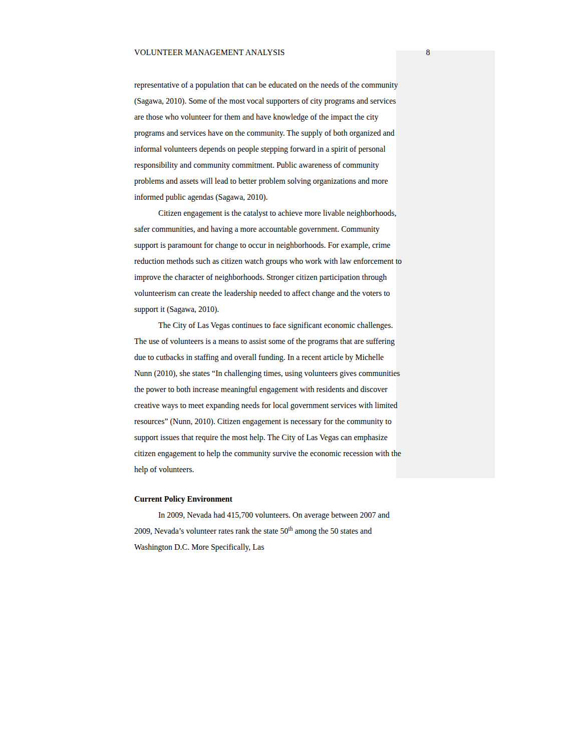VOLUNTEER MANAGEMENT ANALYSIS 8
representative of a population that can be educated on the needs of the community (Sagawa, 2010). Some of the most vocal supporters of city programs and services are those who volunteer for them and have knowledge of the impact the city programs and services have on the community. The supply of both organized and informal volunteers depends on people stepping forward in a spirit of personal responsibility and community commitment. Public awareness of community problems and assets will lead to better problem solving organizations and more informed public agendas (Sagawa, 2010).
Citizen engagement is the catalyst to achieve more livable neighborhoods, safer communities, and having a more accountable government. Community support is paramount for change to occur in neighborhoods. For example, crime reduction methods such as citizen watch groups who work with law enforcement to improve the character of neighborhoods. Stronger citizen participation through volunteerism can create the leadership needed to affect change and the voters to support it (Sagawa, 2010).
The City of Las Vegas continues to face significant economic challenges. The use of volunteers is a means to assist some of the programs that are suffering due to cutbacks in staffing and overall funding. In a recent article by Michelle Nunn (2010), she states “In challenging times, using volunteers gives communities the power to both increase meaningful engagement with residents and discover creative ways to meet expanding needs for local government services with limited resources” (Nunn, 2010). Citizen engagement is necessary for the community to support issues that require the most help. The City of Las Vegas can emphasize citizen engagement to help the community survive the economic recession with the help of volunteers.
Current Policy Environment
In 2009, Nevada had 415,700 volunteers. On average between 2007 and 2009, Nevada’s volunteer rates rank the state 50th among the 50 states and Washington D.C. More Specifically, Las